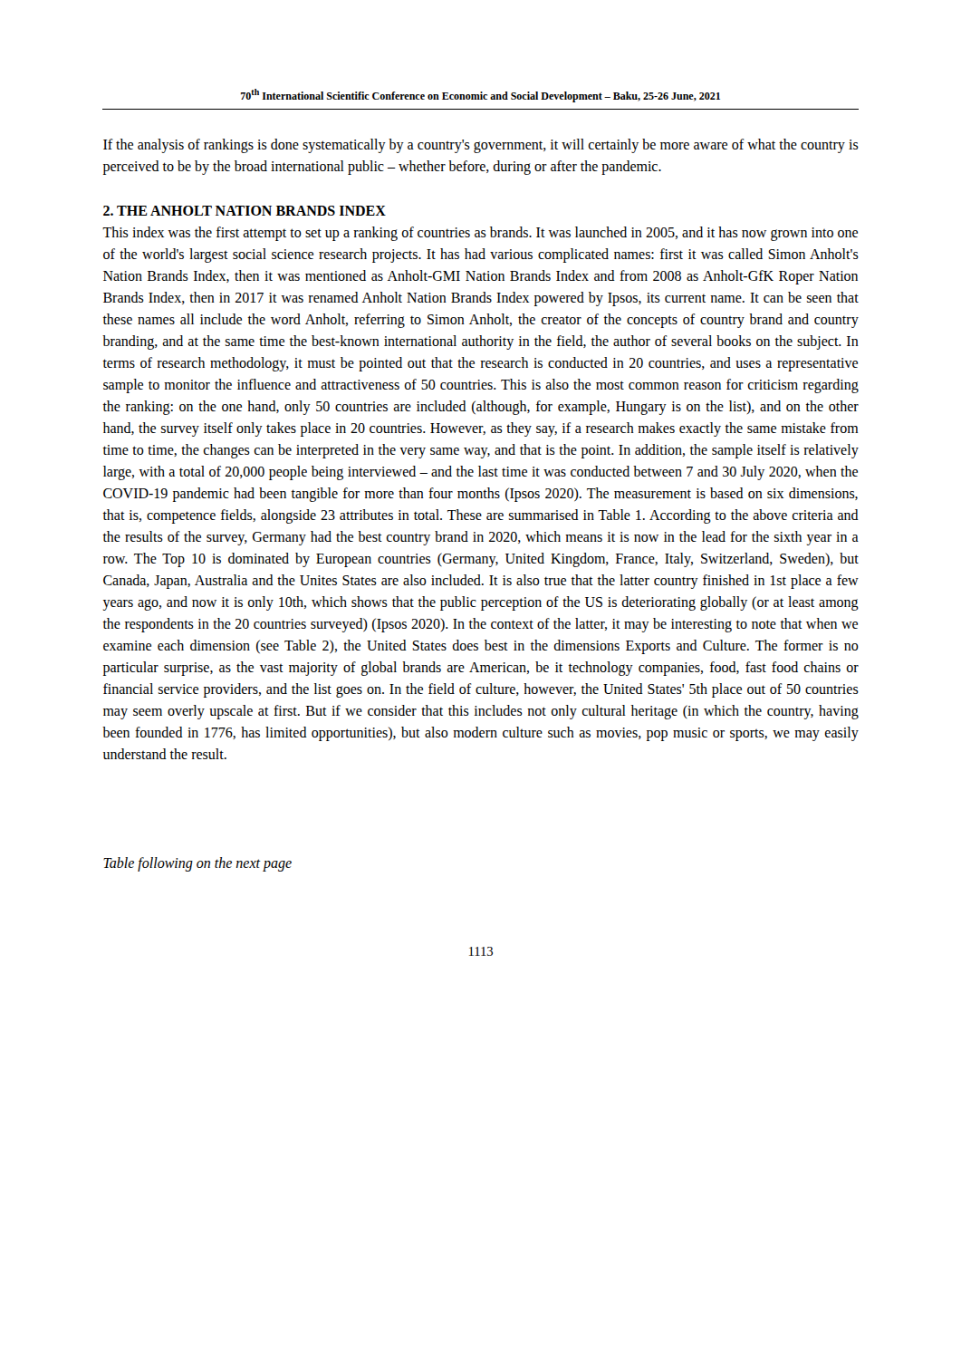70th International Scientific Conference on Economic and Social Development – Baku, 25-26 June, 2021
If the analysis of rankings is done systematically by a country's government, it will certainly be more aware of what the country is perceived to be by the broad international public – whether before, during or after the pandemic.
2. THE ANHOLT NATION BRANDS INDEX
This index was the first attempt to set up a ranking of countries as brands. It was launched in 2005, and it has now grown into one of the world's largest social science research projects. It has had various complicated names: first it was called Simon Anholt's Nation Brands Index, then it was mentioned as Anholt-GMI Nation Brands Index and from 2008 as Anholt-GfK Roper Nation Brands Index, then in 2017 it was renamed Anholt Nation Brands Index powered by Ipsos, its current name. It can be seen that these names all include the word Anholt, referring to Simon Anholt, the creator of the concepts of country brand and country branding, and at the same time the best-known international authority in the field, the author of several books on the subject. In terms of research methodology, it must be pointed out that the research is conducted in 20 countries, and uses a representative sample to monitor the influence and attractiveness of 50 countries. This is also the most common reason for criticism regarding the ranking: on the one hand, only 50 countries are included (although, for example, Hungary is on the list), and on the other hand, the survey itself only takes place in 20 countries. However, as they say, if a research makes exactly the same mistake from time to time, the changes can be interpreted in the very same way, and that is the point. In addition, the sample itself is relatively large, with a total of 20,000 people being interviewed – and the last time it was conducted between 7 and 30 July 2020, when the COVID-19 pandemic had been tangible for more than four months (Ipsos 2020). The measurement is based on six dimensions, that is, competence fields, alongside 23 attributes in total. These are summarised in Table 1. According to the above criteria and the results of the survey, Germany had the best country brand in 2020, which means it is now in the lead for the sixth year in a row. The Top 10 is dominated by European countries (Germany, United Kingdom, France, Italy, Switzerland, Sweden), but Canada, Japan, Australia and the Unites States are also included. It is also true that the latter country finished in 1st place a few years ago, and now it is only 10th, which shows that the public perception of the US is deteriorating globally (or at least among the respondents in the 20 countries surveyed) (Ipsos 2020). In the context of the latter, it may be interesting to note that when we examine each dimension (see Table 2), the United States does best in the dimensions Exports and Culture. The former is no particular surprise, as the vast majority of global brands are American, be it technology companies, food, fast food chains or financial service providers, and the list goes on. In the field of culture, however, the United States' 5th place out of 50 countries may seem overly upscale at first. But if we consider that this includes not only cultural heritage (in which the country, having been founded in 1776, has limited opportunities), but also modern culture such as movies, pop music or sports, we may easily understand the result.
Table following on the next page
1113